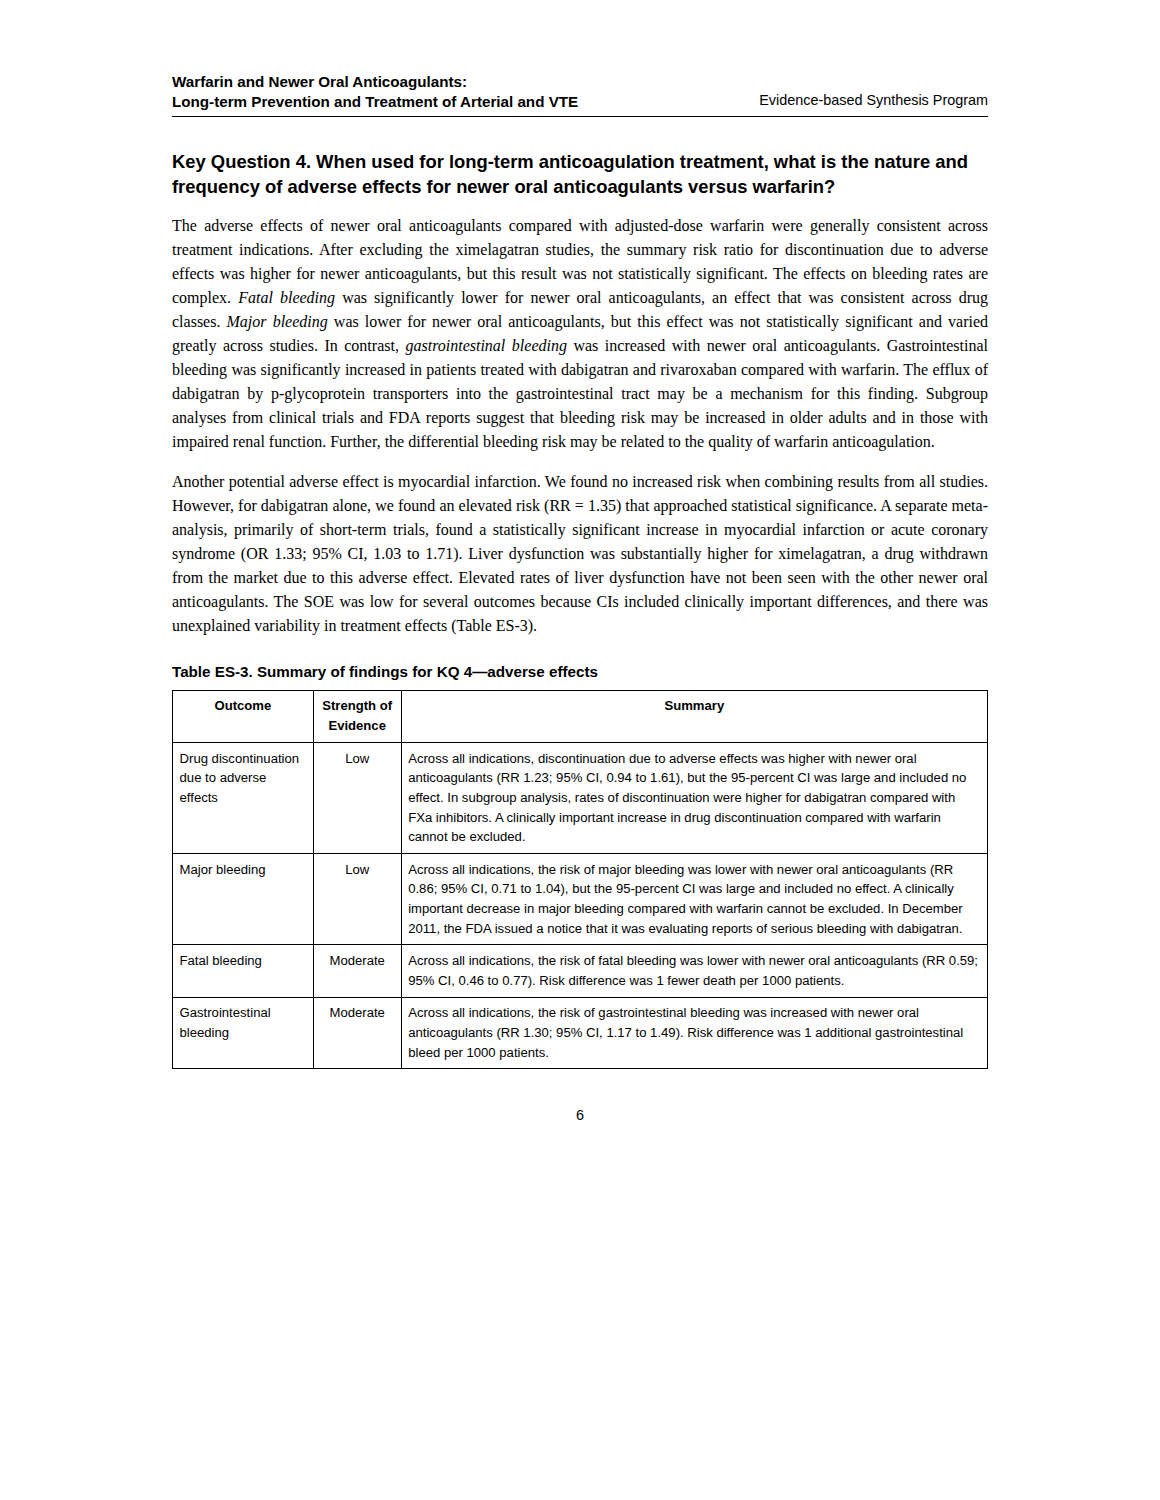Warfarin and Newer Oral Anticoagulants:
Long-term Prevention and Treatment of Arterial and VTE
Evidence-based Synthesis Program
Key Question 4. When used for long-term anticoagulation treatment, what is the nature and frequency of adverse effects for newer oral anticoagulants versus warfarin?
The adverse effects of newer oral anticoagulants compared with adjusted-dose warfarin were generally consistent across treatment indications. After excluding the ximelagatran studies, the summary risk ratio for discontinuation due to adverse effects was higher for newer anticoagulants, but this result was not statistically significant. The effects on bleeding rates are complex. Fatal bleeding was significantly lower for newer oral anticoagulants, an effect that was consistent across drug classes. Major bleeding was lower for newer oral anticoagulants, but this effect was not statistically significant and varied greatly across studies. In contrast, gastrointestinal bleeding was increased with newer oral anticoagulants. Gastrointestinal bleeding was significantly increased in patients treated with dabigatran and rivaroxaban compared with warfarin. The efflux of dabigatran by p-glycoprotein transporters into the gastrointestinal tract may be a mechanism for this finding. Subgroup analyses from clinical trials and FDA reports suggest that bleeding risk may be increased in older adults and in those with impaired renal function. Further, the differential bleeding risk may be related to the quality of warfarin anticoagulation.
Another potential adverse effect is myocardial infarction. We found no increased risk when combining results from all studies. However, for dabigatran alone, we found an elevated risk (RR = 1.35) that approached statistical significance. A separate meta-analysis, primarily of short-term trials, found a statistically significant increase in myocardial infarction or acute coronary syndrome (OR 1.33; 95% CI, 1.03 to 1.71). Liver dysfunction was substantially higher for ximelagatran, a drug withdrawn from the market due to this adverse effect. Elevated rates of liver dysfunction have not been seen with the other newer oral anticoagulants. The SOE was low for several outcomes because CIs included clinically important differences, and there was unexplained variability in treatment effects (Table ES-3).
Table ES-3. Summary of findings for KQ 4—adverse effects
| Outcome | Strength of Evidence | Summary |
| --- | --- | --- |
| Drug discontinuation due to adverse effects | Low | Across all indications, discontinuation due to adverse effects was higher with newer oral anticoagulants (RR 1.23; 95% CI, 0.94 to 1.61), but the 95-percent CI was large and included no effect. In subgroup analysis, rates of discontinuation were higher for dabigatran compared with FXa inhibitors. A clinically important increase in drug discontinuation compared with warfarin cannot be excluded. |
| Major bleeding | Low | Across all indications, the risk of major bleeding was lower with newer oral anticoagulants (RR 0.86; 95% CI, 0.71 to 1.04), but the 95-percent CI was large and included no effect. A clinically important decrease in major bleeding compared with warfarin cannot be excluded. In December 2011, the FDA issued a notice that it was evaluating reports of serious bleeding with dabigatran. |
| Fatal bleeding | Moderate | Across all indications, the risk of fatal bleeding was lower with newer oral anticoagulants (RR 0.59; 95% CI, 0.46 to 0.77). Risk difference was 1 fewer death per 1000 patients. |
| Gastrointestinal bleeding | Moderate | Across all indications, the risk of gastrointestinal bleeding was increased with newer oral anticoagulants (RR 1.30; 95% CI, 1.17 to 1.49). Risk difference was 1 additional gastrointestinal bleed per 1000 patients. |
6